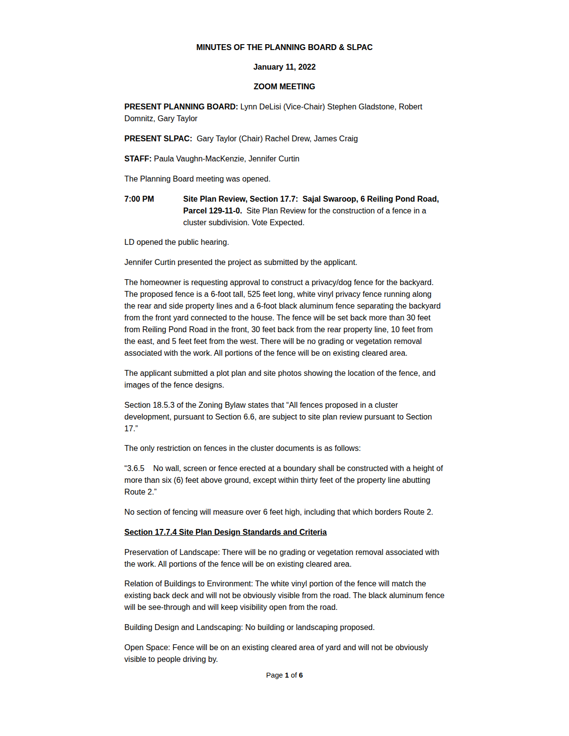MINUTES OF THE PLANNING BOARD & SLPAC January 11, 2022 ZOOM MEETING
PRESENT PLANNING BOARD: Lynn DeLisi (Vice-Chair) Stephen Gladstone, Robert Domnitz, Gary Taylor
PRESENT SLPAC: Gary Taylor (Chair) Rachel Drew, James Craig
STAFF: Paula Vaughn-MacKenzie, Jennifer Curtin
The Planning Board meeting was opened.
7:00 PM
Site Plan Review, Section 17.7: Sajal Swaroop, 6 Reiling Pond Road, Parcel 129-11-0. Site Plan Review for the construction of a fence in a cluster subdivision. Vote Expected.
LD opened the public hearing.
Jennifer Curtin presented the project as submitted by the applicant.
The homeowner is requesting approval to construct a privacy/dog fence for the backyard. The proposed fence is a 6-foot tall, 525 feet long, white vinyl privacy fence running along the rear and side property lines and a 6-foot black aluminum fence separating the backyard from the front yard connected to the house. The fence will be set back more than 30 feet from Reiling Pond Road in the front, 30 feet back from the rear property line, 10 feet from the east, and 5 feet feet from the west. There will be no grading or vegetation removal associated with the work. All portions of the fence will be on existing cleared area.
The applicant submitted a plot plan and site photos showing the location of the fence, and images of the fence designs.
Section 18.5.3 of the Zoning Bylaw states that “All fences proposed in a cluster development, pursuant to Section 6.6, are subject to site plan review pursuant to Section 17.”
The only restriction on fences in the cluster documents is as follows:
“3.6.5 No wall, screen or fence erected at a boundary shall be constructed with a height of more than six (6) feet above ground, except within thirty feet of the property line abutting Route 2.”
No section of fencing will measure over 6 feet high, including that which borders Route 2.
Section 17.7.4 Site Plan Design Standards and Criteria
Preservation of Landscape: There will be no grading or vegetation removal associated with the work. All portions of the fence will be on existing cleared area.
Relation of Buildings to Environment: The white vinyl portion of the fence will match the existing back deck and will not be obviously visible from the road. The black aluminum fence will be see-through and will keep visibility open from the road.
Building Design and Landscaping: No building or landscaping proposed.
Open Space: Fence will be on an existing cleared area of yard and will not be obviously visible to people driving by.
Page 1 of 6